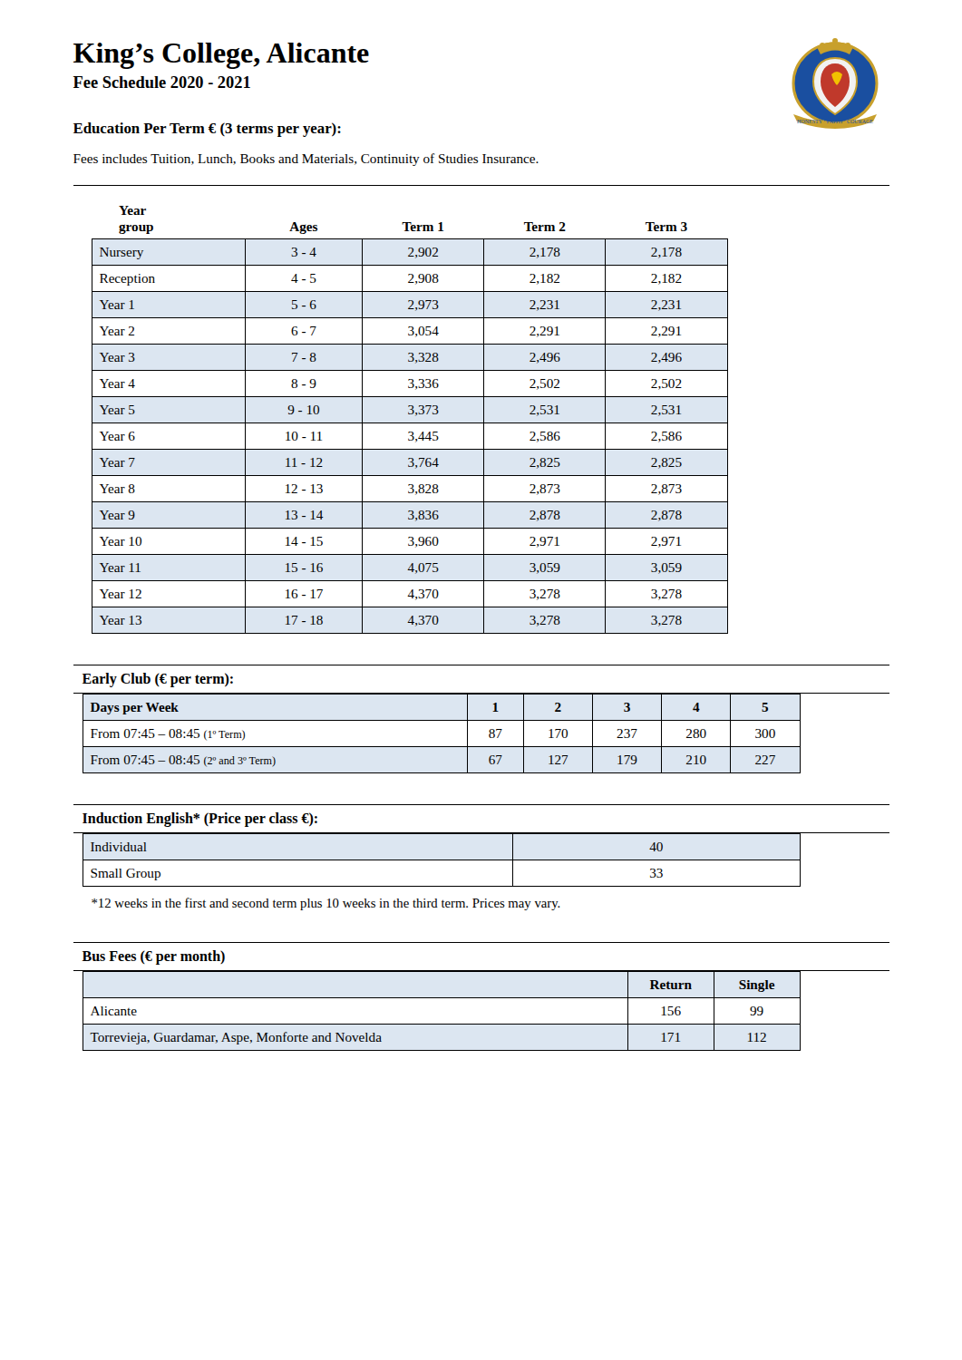HONESTY · FAITH · COURAGE
King’s College, Alicante
Fee Schedule 2020 - 2021
Education Per Term € (3 terms per year):
Fees includes Tuition, Lunch, Books and Materials, Continuity of Studies Insurance.
| Year group | Ages | Term 1 | Term 2 | Term 3 |
| --- | --- | --- | --- | --- |
| Nursery | 3 - 4 | 2,902 | 2,178 | 2,178 |
| Reception | 4 - 5 | 2,908 | 2,182 | 2,182 |
| Year 1 | 5 - 6 | 2,973 | 2,231 | 2,231 |
| Year 2 | 6 - 7 | 3,054 | 2,291 | 2,291 |
| Year 3 | 7 - 8 | 3,328 | 2,496 | 2,496 |
| Year 4 | 8 - 9 | 3,336 | 2,502 | 2,502 |
| Year 5 | 9 - 10 | 3,373 | 2,531 | 2,531 |
| Year 6 | 10 - 11 | 3,445 | 2,586 | 2,586 |
| Year 7 | 11 - 12 | 3,764 | 2,825 | 2,825 |
| Year 8 | 12 - 13 | 3,828 | 2,873 | 2,873 |
| Year 9 | 13 - 14 | 3,836 | 2,878 | 2,878 |
| Year 10 | 14 - 15 | 3,960 | 2,971 | 2,971 |
| Year 11 | 15 - 16 | 4,075 | 3,059 | 3,059 |
| Year 12 | 16 - 17 | 4,370 | 3,278 | 3,278 |
| Year 13 | 17 - 18 | 4,370 | 3,278 | 3,278 |
Early Club (€ per term):
| Days per Week | 1 | 2 | 3 | 4 | 5 |
| --- | --- | --- | --- | --- | --- |
| From 07:45 – 08:45 (1º Term) | 87 | 170 | 237 | 280 | 300 |
| From 07:45 – 08:45 (2º and 3º Term) | 67 | 127 | 179 | 210 | 227 |
Induction English* (Price per class €):
| Individual | 40 |
| Small Group | 33 |
*12 weeks in the first and second term plus 10 weeks in the third term. Prices may vary.
Bus Fees (€ per month)
| | Return | Single |
| --- | --- | --- |
| Alicante | 156 | 99 |
| Torrevieja, Guardamar, Aspe, Monforte and Novelda | 171 | 112 |